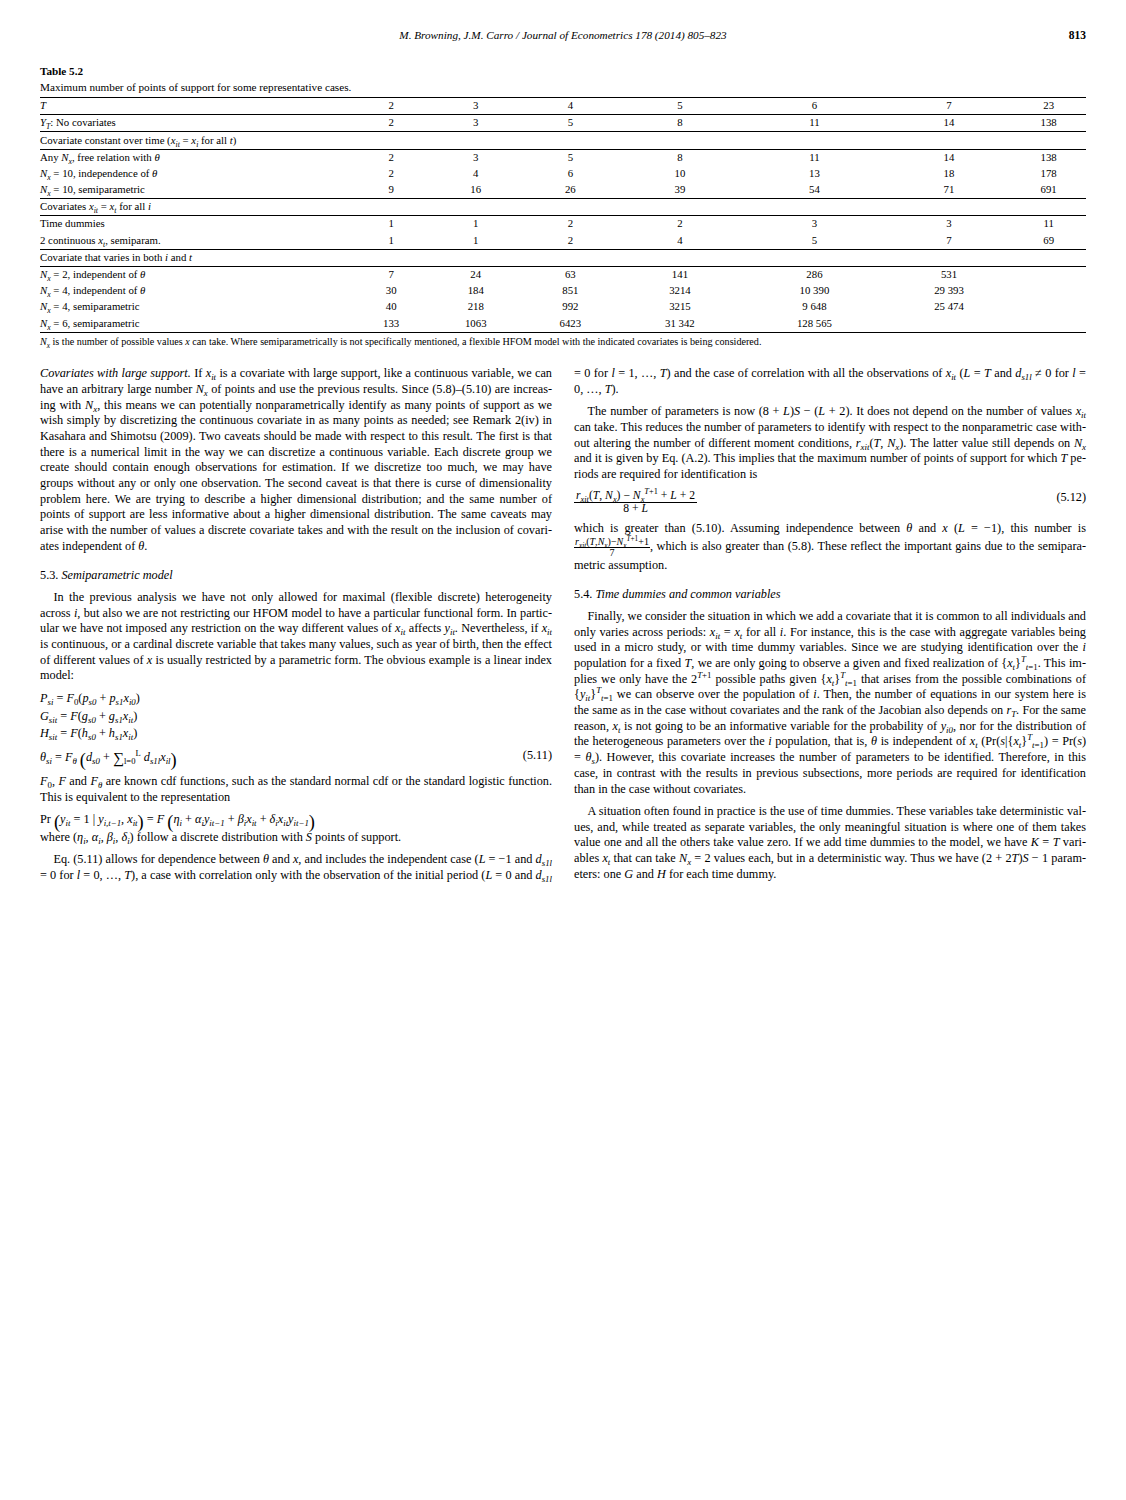M. Browning, J.M. Carro / Journal of Econometrics 178 (2014) 805–823 813
Table 5.2
Maximum number of points of support for some representative cases.
| T | 2 | 3 | 4 | 5 | 6 | 7 | 23 |
| --- | --- | --- | --- | --- | --- | --- | --- |
| Υ T : No covariates | 2 | 3 | 5 | 8 | 11 | 14 | 138 |
| Covariate constant over time ( x it = x i for all t ) | | | | | | | |
| Any N x , free relation with θ | 2 | 3 | 5 | 8 | 11 | 14 | 138 |
| N x = 10, independence of θ | 2 | 4 | 6 | 10 | 13 | 18 | 178 |
| N x = 10, semiparametric | 9 | 16 | 26 | 39 | 54 | 71 | 691 |
| Covariates x it = x t for all i | | | | | | | |
| Time dummies | 1 | 1 | 2 | 2 | 3 | 3 | 11 |
| 2 continuous x t , semiparam. | 1 | 1 | 2 | 4 | 5 | 7 | 69 |
| Covariate that varies in both i and t | | | | | | | |
| N x = 2, independent of θ | 7 | 24 | 63 | 141 | 286 | 531 | |
| N x = 4, independent of θ | 30 | 184 | 851 | 3214 | 10 390 | 29 393 | |
| N x = 4, semiparametric | 40 | 218 | 992 | 3215 | 9 648 | 25 474 | |
| N x = 6, semiparametric | 133 | 1063 | 6423 | 31 342 | 128 565 | | |
Nx is the number of possible values x can take. Where semiparametrically is not specifically mentioned, a flexible HFOM model with the indicated covariates is being considered.
Covariates with large support. If xit is a covariate with large support, like a continuous variable, we can have an arbitrary large number Nx of points and use the previous results. Since (5.8)–(5.10) are increasing with Nx, this means we can potentially nonparametrically identify as many points of support as we wish simply by discretizing the continuous covariate in as many points as needed; see Remark 2(iv) in Kasahara and Shimotsu (2009). Two caveats should be made with respect to this result. The first is that there is a numerical limit in the way we can discretize a continuous variable. Each discrete group we create should contain enough observations for estimation. If we discretize too much, we may have groups without any or only one observation. The second caveat is that there is curse of dimensionality problem here. We are trying to describe a higher dimensional distribution; and the same number of points of support are less informative about a higher dimensional distribution. The same caveats may arise with the number of values a discrete covariate takes and with the result on the inclusion of covariates independent of θ.
5.3. Semiparametric model
In the previous analysis we have not only allowed for maximal (flexible discrete) heterogeneity across i, but also we are not restricting our HFOM model to have a particular functional form. In particular we have not imposed any restriction on the way different values of xit affects yit. Nevertheless, if xit is continuous, or a cardinal discrete variable that takes many values, such as year of birth, then the effect of different values of x is usually restricted by a parametric form. The obvious example is a linear index model:
Psi = F0(ps0 + ps1xi0) Gsit = F(gs0 + gs1xit) Hsit = F(hs0 + hs1xit) θsi = Fθ (ds0 + ∑l=0L ds1lxil)(5.11)
F0, F and Fθ are known cdf functions, such as the standard normal cdf or the standard logistic function. This is equivalent to the representation
Pr (yit = 1 | yi,t−1, xit) = F (ηi + αiyit−1 + βixit + δixityit−1)
where (ηi, αi, βi, δi) follow a discrete distribution with S points of support.
Eq. (5.11) allows for dependence between θ and x, and includes the independent case (L = −1 and ds1l = 0 for l = 0, …, T), a case with correlation only with the observation of the initial period (L = 0 and ds1l = 0 for l = 1, …, T) and the case of correlation with all the observations of xit (L = T and ds1l ≠ 0 for l = 0, …, T).
The number of parameters is now (8 + L)S − (L + 2). It does not depend on the number of values xit can take. This reduces the number of parameters to identify with respect to the nonparametric case without altering the number of different moment conditions, rxit(T, Nx). The latter value still depends on Nx and it is given by Eq. (A.2). This implies that the maximum number of points of support for which T periods are required for identification is
rxit(T, Nx) − NxT+1 + L + 28 + L(5.12)
which is greater than (5.10). Assuming independence between θ and x (L = −1), this number is rxit(T,Nx)−NxT+1+17, which is also greater than (5.8). These reflect the important gains due to the semiparametric assumption.
5.4. Time dummies and common variables
Finally, we consider the situation in which we add a covariate that it is common to all individuals and only varies across periods: xit = xt for all i. For instance, this is the case with aggregate variables being used in a micro study, or with time dummy variables. Since we are studying identification over the i population for a fixed T, we are only going to observe a given and fixed realization of {xt}Tt=1. This implies we only have the 2T+1 possible paths given {xt}Tt=1 that arises from the possible combinations of {yit}Tt=1 we can observe over the population of i. Then, the number of equations in our system here is the same as in the case without covariates and the rank of the Jacobian also depends on rT. For the same reason, xt is not going to be an informative variable for the probability of yi0, nor for the distribution of the heterogeneous parameters over the i population, that is, θ is independent of xt (Pr(s|{xt}Tt=1) = Pr(s) = θs). However, this covariate increases the number of parameters to be identified. Therefore, in this case, in contrast with the results in previous subsections, more periods are required for identification than in the case without covariates.
A situation often found in practice is the use of time dummies. These variables take deterministic values, and, while treated as separate variables, the only meaningful situation is where one of them takes value one and all the others take value zero. If we add time dummies to the model, we have K = T variables xt that can take Nx = 2 values each, but in a deterministic way. Thus we have (2 + 2T)S − 1 parameters: one G and H for each time dummy.